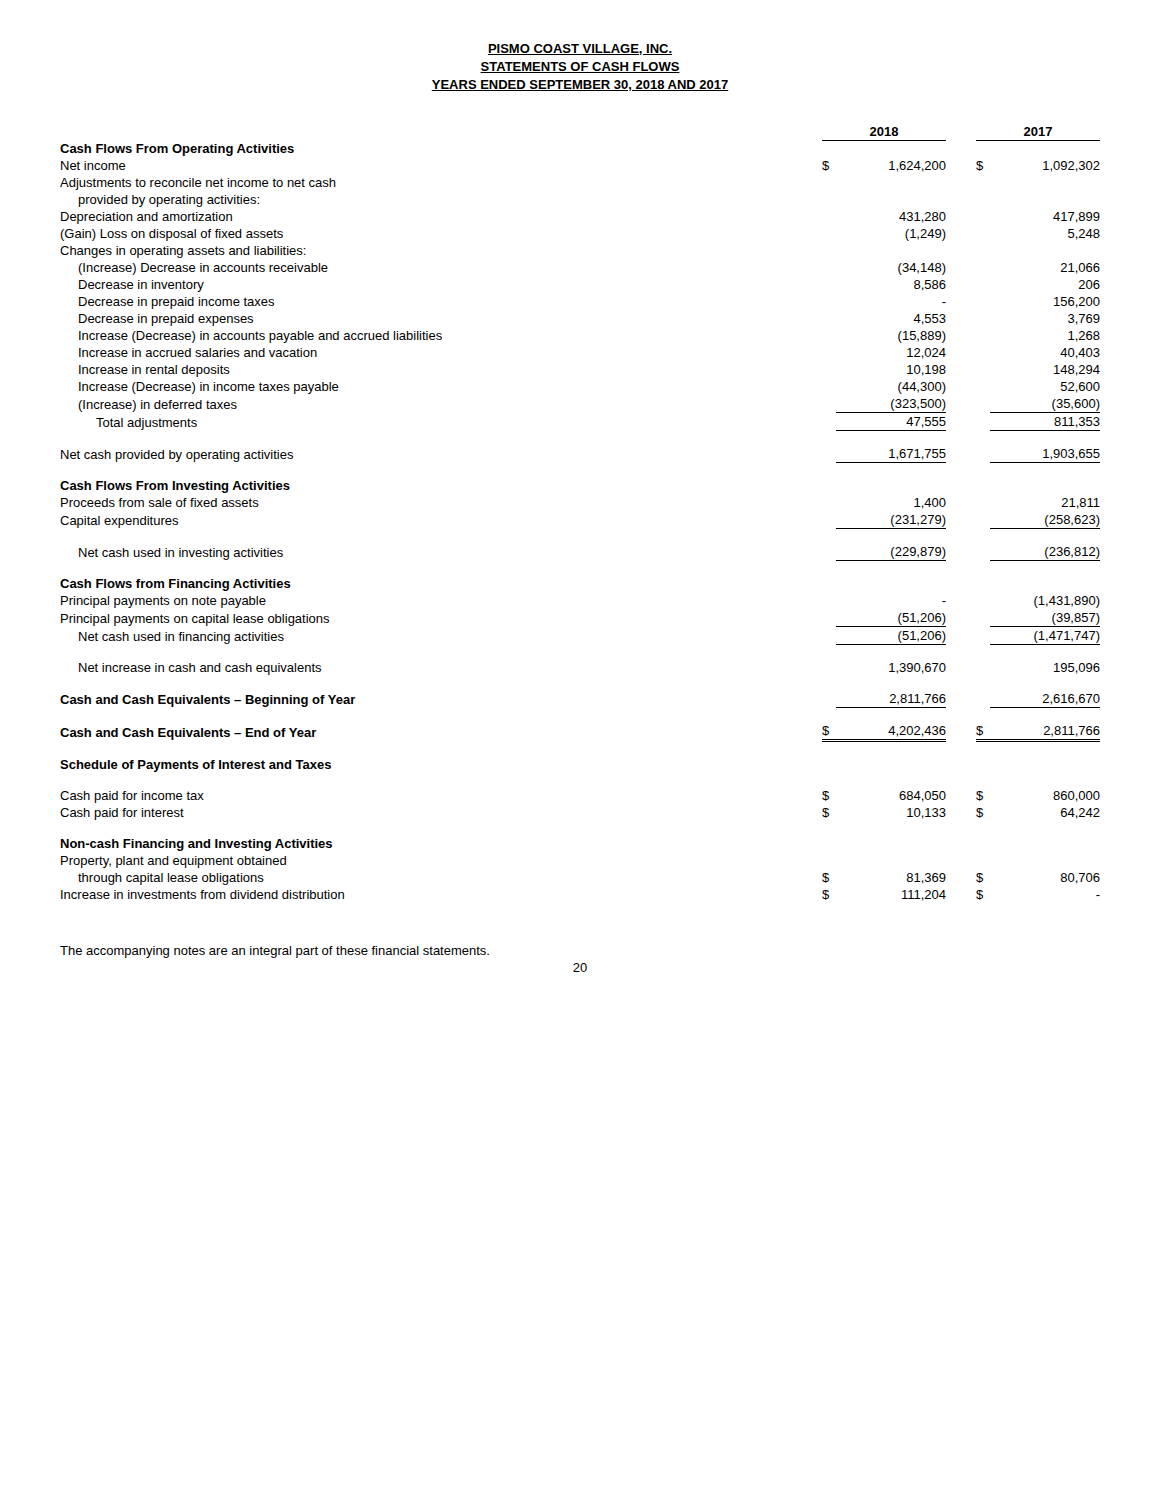PISMO COAST VILLAGE, INC.
STATEMENTS OF CASH FLOWS
YEARS ENDED SEPTEMBER 30, 2018 AND 2017
| | | 2018 | | 2017 |
| Cash Flows From Operating Activities | | | | | | |
| Net income | | $ | 1,624,200 | | $ | 1,092,302 |
| Adjustments to reconcile net income to net cash | | | | | | |
| provided by operating activities: | | | | | | |
| Depreciation and amortization | | | 431,280 | | | 417,899 |
| (Gain) Loss on disposal of fixed assets | | | (1,249) | | | 5,248 |
| Changes in operating assets and liabilities: | | | | | | |
| (Increase) Decrease in accounts receivable | | | (34,148) | | | 21,066 |
| Decrease in inventory | | | 8,586 | | | 206 |
| Decrease in prepaid income taxes | | | - | | | 156,200 |
| Decrease in prepaid expenses | | | 4,553 | | | 3,769 |
| Increase (Decrease) in accounts payable and accrued liabilities | | | (15,889) | | | 1,268 |
| Increase in accrued salaries and vacation | | | 12,024 | | | 40,403 |
| Increase in rental deposits | | | 10,198 | | | 148,294 |
| Increase (Decrease) in income taxes payable | | | (44,300) | | | 52,600 |
| (Increase) in deferred taxes | | | (323,500) | | | (35,600) |
| Total adjustments | | | 47,555 | | | 811,353 |
| Net cash provided by operating activities | | | 1,671,755 | | | 1,903,655 |
| Cash Flows From Investing Activities | | | | | | |
| Proceeds from sale of fixed assets | | | 1,400 | | | 21,811 |
| Capital expenditures | | | (231,279) | | | (258,623) |
| Net cash used in investing activities | | | (229,879) | | | (236,812) |
| Cash Flows from Financing Activities | | | | | | |
| Principal payments on note payable | | | - | | | (1,431,890) |
| Principal payments on capital lease obligations | | | (51,206) | | | (39,857) |
| Net cash used in financing activities | | | (51,206) | | | (1,471,747) |
| Net increase in cash and cash equivalents | | | 1,390,670 | | | 195,096 |
| Cash and Cash Equivalents – Beginning of Year | | | 2,811,766 | | | 2,616,670 |
| Cash and Cash Equivalents – End of Year | | $ | 4,202,436 | | $ | 2,811,766 |
| Schedule of Payments of Interest and Taxes | | | | | | |
| Cash paid for income tax | | $ | 684,050 | | $ | 860,000 |
| Cash paid for interest | | $ | 10,133 | | $ | 64,242 |
| Non-cash Financing and Investing Activities | | | | | | |
| Property, plant and equipment obtained | | | | | | |
| through capital lease obligations | | $ | 81,369 | | $ | 80,706 |
| Increase in investments from dividend distribution | | $ | 111,204 | | $ | - |
The accompanying notes are an integral part of these financial statements.
20